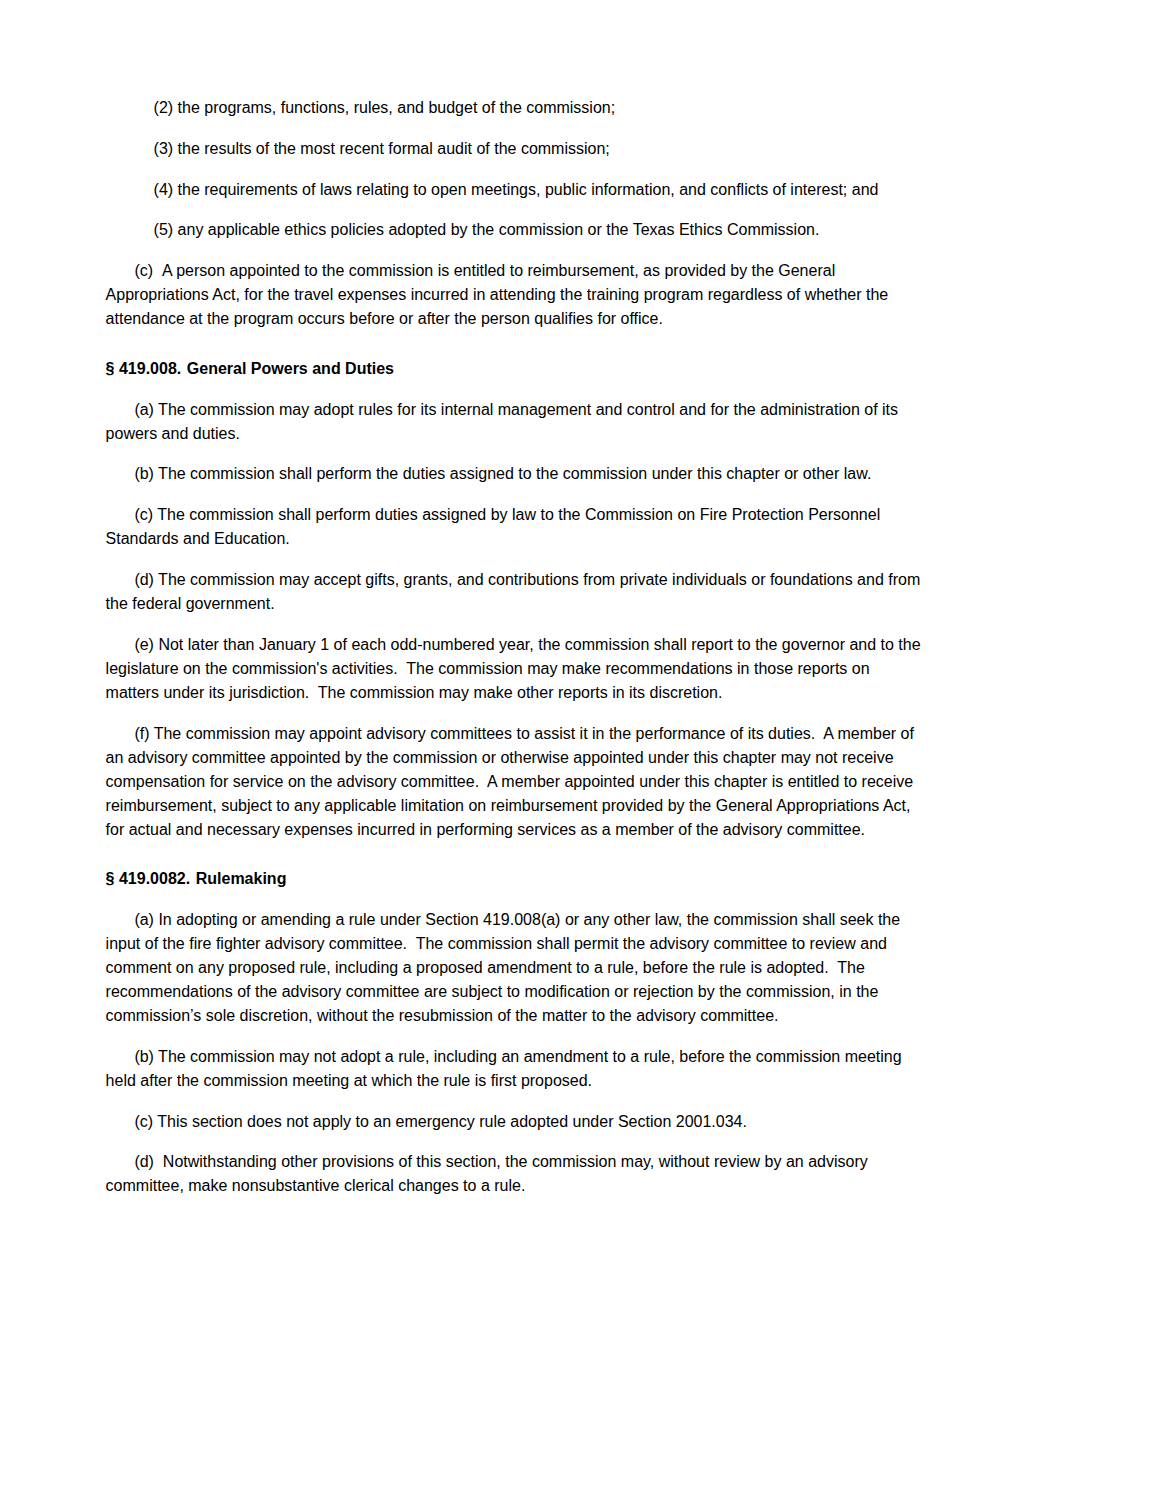(2) the programs, functions, rules, and budget of the commission;
(3) the results of the most recent formal audit of the commission;
(4) the requirements of laws relating to open meetings, public information, and conflicts of interest; and
(5) any applicable ethics policies adopted by the commission or the Texas Ethics Commission.
(c) A person appointed to the commission is entitled to reimbursement, as provided by the General Appropriations Act, for the travel expenses incurred in attending the training program regardless of whether the attendance at the program occurs before or after the person qualifies for office.
§ 419.008. General Powers and Duties
(a) The commission may adopt rules for its internal management and control and for the administration of its powers and duties.
(b) The commission shall perform the duties assigned to the commission under this chapter or other law.
(c) The commission shall perform duties assigned by law to the Commission on Fire Protection Personnel Standards and Education.
(d) The commission may accept gifts, grants, and contributions from private individuals or foundations and from the federal government.
(e) Not later than January 1 of each odd-numbered year, the commission shall report to the governor and to the legislature on the commission's activities. The commission may make recommendations in those reports on matters under its jurisdiction. The commission may make other reports in its discretion.
(f) The commission may appoint advisory committees to assist it in the performance of its duties. A member of an advisory committee appointed by the commission or otherwise appointed under this chapter may not receive compensation for service on the advisory committee. A member appointed under this chapter is entitled to receive reimbursement, subject to any applicable limitation on reimbursement provided by the General Appropriations Act, for actual and necessary expenses incurred in performing services as a member of the advisory committee.
§ 419.0082. Rulemaking
(a) In adopting or amending a rule under Section 419.008(a) or any other law, the commission shall seek the input of the fire fighter advisory committee. The commission shall permit the advisory committee to review and comment on any proposed rule, including a proposed amendment to a rule, before the rule is adopted. The recommendations of the advisory committee are subject to modification or rejection by the commission, in the commission’s sole discretion, without the resubmission of the matter to the advisory committee.
(b) The commission may not adopt a rule, including an amendment to a rule, before the commission meeting held after the commission meeting at which the rule is first proposed.
(c) This section does not apply to an emergency rule adopted under Section 2001.034.
(d) Notwithstanding other provisions of this section, the commission may, without review by an advisory committee, make nonsubstantive clerical changes to a rule.